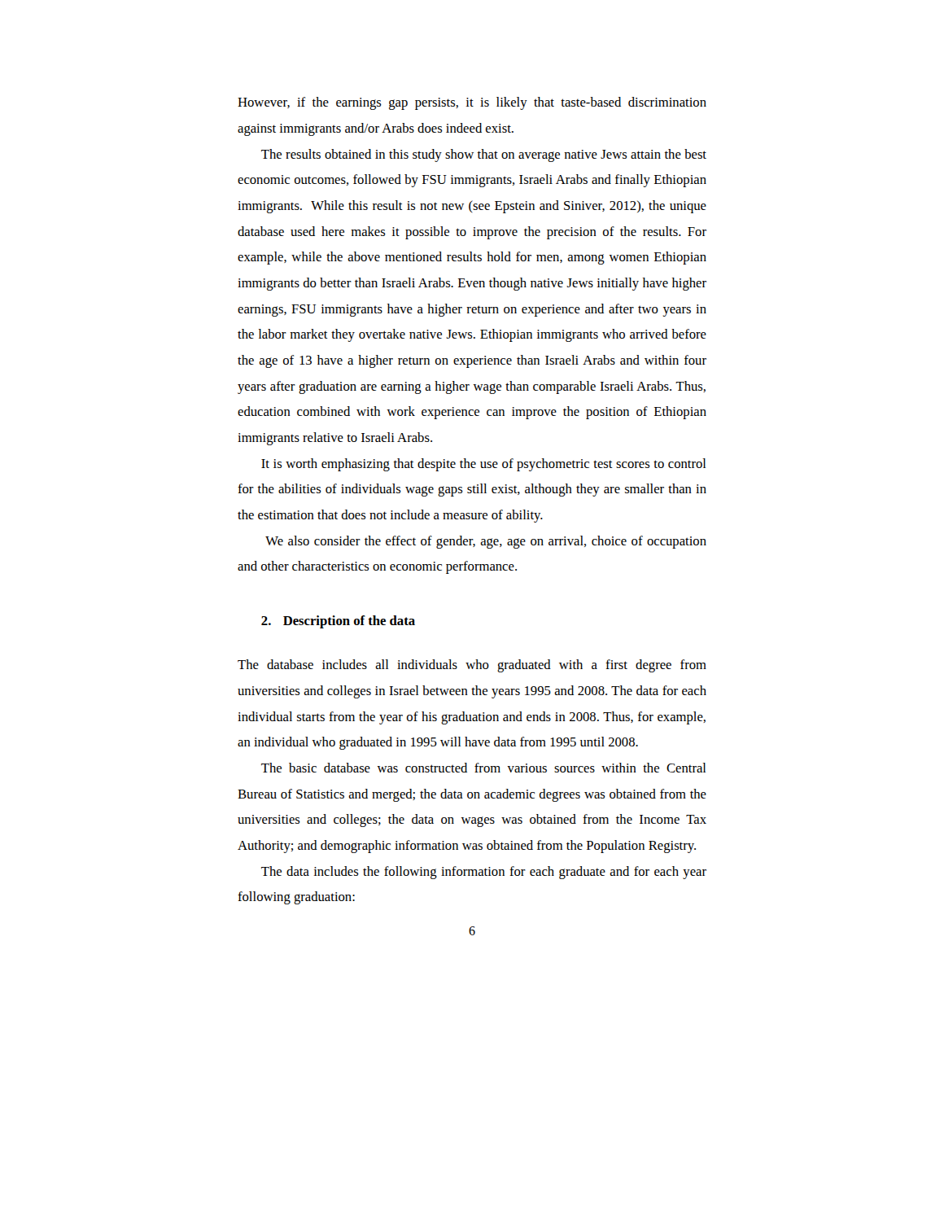However, if the earnings gap persists, it is likely that taste-based discrimination against immigrants and/or Arabs does indeed exist.
The results obtained in this study show that on average native Jews attain the best economic outcomes, followed by FSU immigrants, Israeli Arabs and finally Ethiopian immigrants. While this result is not new (see Epstein and Siniver, 2012), the unique database used here makes it possible to improve the precision of the results. For example, while the above mentioned results hold for men, among women Ethiopian immigrants do better than Israeli Arabs. Even though native Jews initially have higher earnings, FSU immigrants have a higher return on experience and after two years in the labor market they overtake native Jews. Ethiopian immigrants who arrived before the age of 13 have a higher return on experience than Israeli Arabs and within four years after graduation are earning a higher wage than comparable Israeli Arabs. Thus, education combined with work experience can improve the position of Ethiopian immigrants relative to Israeli Arabs.
It is worth emphasizing that despite the use of psychometric test scores to control for the abilities of individuals wage gaps still exist, although they are smaller than in the estimation that does not include a measure of ability.
We also consider the effect of gender, age, age on arrival, choice of occupation and other characteristics on economic performance.
2. Description of the data
The database includes all individuals who graduated with a first degree from universities and colleges in Israel between the years 1995 and 2008. The data for each individual starts from the year of his graduation and ends in 2008. Thus, for example, an individual who graduated in 1995 will have data from 1995 until 2008.
The basic database was constructed from various sources within the Central Bureau of Statistics and merged; the data on academic degrees was obtained from the universities and colleges; the data on wages was obtained from the Income Tax Authority; and demographic information was obtained from the Population Registry.
The data includes the following information for each graduate and for each year following graduation:
6